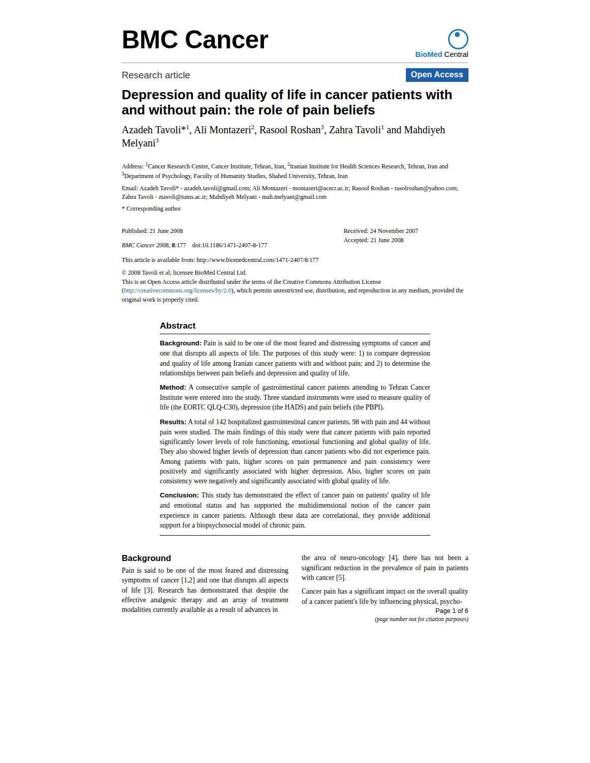BMC Cancer
BioMed Central
Research article
Open Access
Depression and quality of life in cancer patients with and without pain: the role of pain beliefs
Azadeh Tavoli*1, Ali Montazeri2, Rasool Roshan3, Zahra Tavoli1 and Mahdiyeh Melyani3
Address: 1Cancer Research Centre, Cancer Institute, Tehran, Iran, 2Iranian Institute for Health Sciences Research, Tehran, Iran and 3Department of Psychology, Faculty of Humanity Studies, Shahed University, Tehran, Iran
Email: Azadeh Tavoli* - azadeh.tavoli@gmail.com; Ali Montazeri - montazeri@acecr.ac.ir; Rasool Roshan - rasolroshan@yahoo.com; Zahra Tavoli - ztavoli@tums.ac.ir; Mahdiyeh Melyani - mah.melyani@gmail.com
* Corresponding author
Published: 21 June 2008
BMC Cancer 2008, 8:177 doi:10.1186/1471-2407-8-177
This article is available from: http://www.biomedcentral.com/1471-2407/8/177
Received: 24 November 2007
Accepted: 21 June 2008
© 2008 Tavoli et al; licensee BioMed Central Ltd.
This is an Open Access article distributed under the terms of the Creative Commons Attribution License (http://creativecommons.org/licenses/by/2.0), which permits unrestricted use, distribution, and reproduction in any medium, provided the original work is properly cited.
Abstract
Background: Pain is said to be one of the most feared and distressing symptoms of cancer and one that disrupts all aspects of life. The purposes of this study were: 1) to compare depression and quality of life among Iranian cancer patients with and without pain; and 2) to determine the relationships between pain beliefs and depression and quality of life.
Method: A consecutive sample of gastrointestinal cancer patients attending to Tehran Cancer Institute were entered into the study. Three standard instruments were used to measure quality of life (the EORTC QLQ-C30), depression (the HADS) and pain beliefs (the PBPI).
Results: A total of 142 hospitalized gastrointestinal cancer patients, 98 with pain and 44 without pain were studied. The main findings of this study were that cancer patients with pain reported significantly lower levels of role functioning, emotional functioning and global quality of life. They also showed higher levels of depression than cancer patients who did not experience pain. Among patients with pain, higher scores on pain permanence and pain consistency were positively and significantly associated with higher depression. Also, higher scores on pain consistency were negatively and significantly associated with global quality of life.
Conclusion: This study has demonstrated the effect of cancer pain on patients' quality of life and emotional status and has supported the multidimensional notion of the cancer pain experience in cancer patients. Although these data are correlational, they provide additional support for a biopsychosocial model of chronic pain.
Background
Pain is said to be one of the most feared and distressing symptoms of cancer [1,2] and one that disrupts all aspects of life [3]. Research has demonstrated that despite the effective analgesic therapy and an array of treatment modalities currently available as a result of advances in
the area of neuro-oncology [4], there has not been a significant reduction in the prevalence of pain in patients with cancer [5].
Cancer pain has a significant impact on the overall quality of a cancer patient's life by influencing physical, psycho-
Page 1 of 6
(page number not for citation purposes)